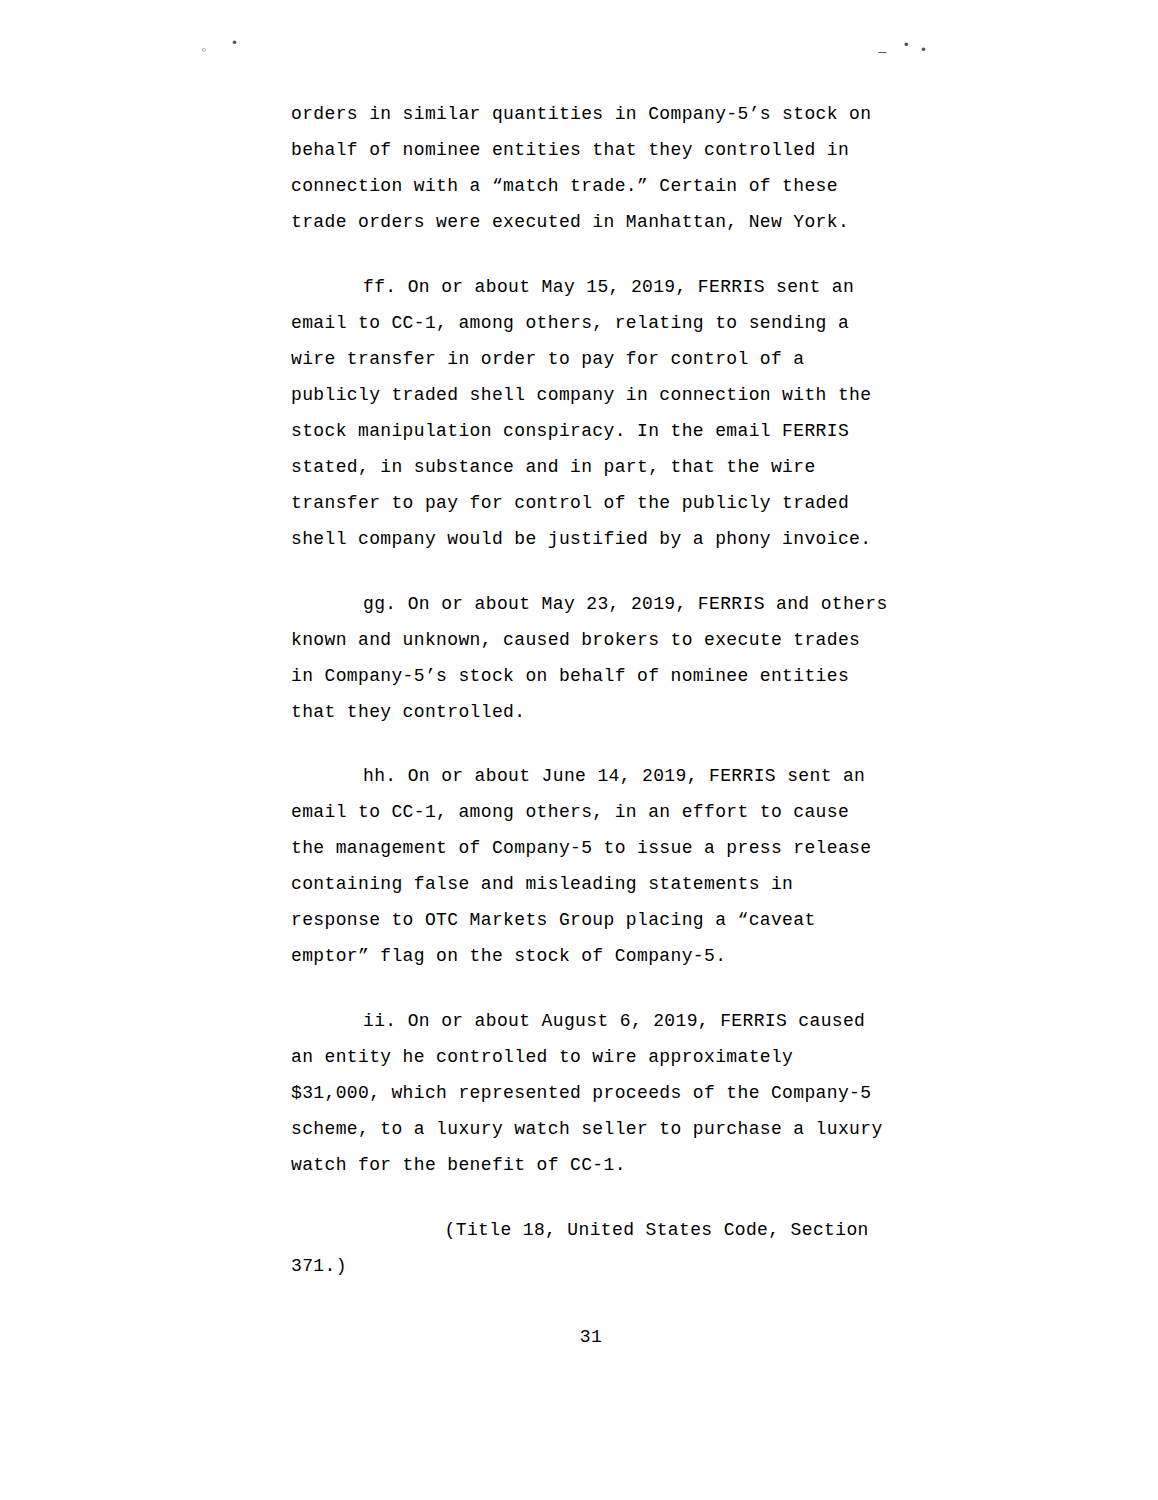◦ • — • •
orders in similar quantities in Company-5’s stock on behalf of nominee entities that they controlled in connection with a “match trade.” Certain of these trade orders were executed in Manhattan, New York.
ff. On or about May 15, 2019, FERRIS sent an email to CC-1, among others, relating to sending a wire transfer in order to pay for control of a publicly traded shell company in connection with the stock manipulation conspiracy. In the email FERRIS stated, in substance and in part, that the wire transfer to pay for control of the publicly traded shell company would be justified by a phony invoice.
gg. On or about May 23, 2019, FERRIS and others known and unknown, caused brokers to execute trades in Company-5’s stock on behalf of nominee entities that they controlled.
hh. On or about June 14, 2019, FERRIS sent an email to CC-1, among others, in an effort to cause the management of Company-5 to issue a press release containing false and misleading statements in response to OTC Markets Group placing a “caveat emptor” flag on the stock of Company-5.
ii. On or about August 6, 2019, FERRIS caused an entity he controlled to wire approximately $31,000, which represented proceeds of the Company-5 scheme, to a luxury watch seller to purchase a luxury watch for the benefit of CC-1.
(Title 18, United States Code, Section 371.)
31